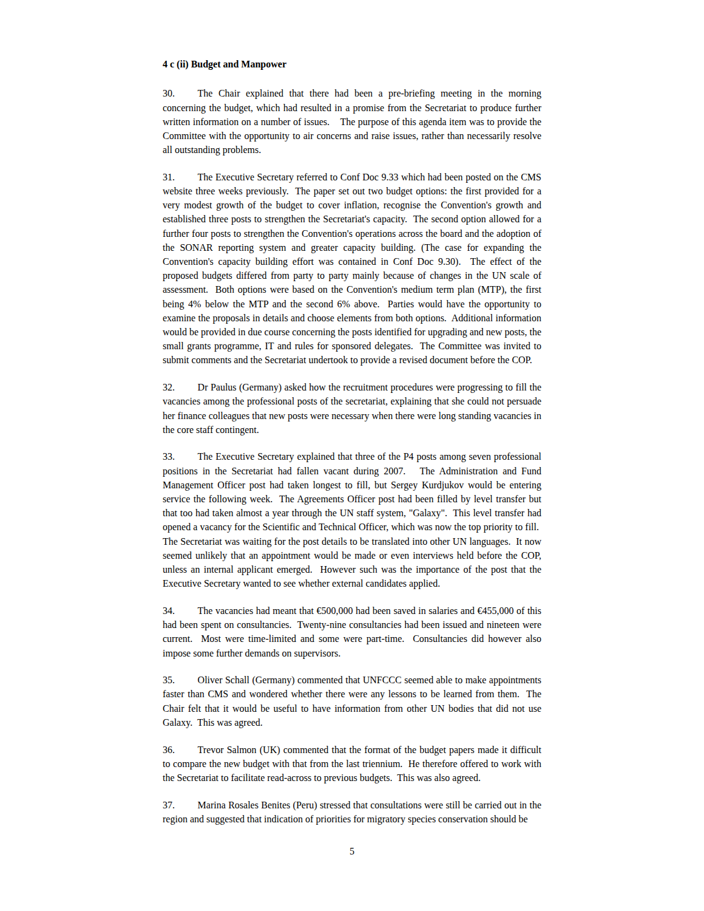4 c (ii) Budget and Manpower
30. The Chair explained that there had been a pre-briefing meeting in the morning concerning the budget, which had resulted in a promise from the Secretariat to produce further written information on a number of issues. The purpose of this agenda item was to provide the Committee with the opportunity to air concerns and raise issues, rather than necessarily resolve all outstanding problems.
31. The Executive Secretary referred to Conf Doc 9.33 which had been posted on the CMS website three weeks previously. The paper set out two budget options: the first provided for a very modest growth of the budget to cover inflation, recognise the Convention's growth and established three posts to strengthen the Secretariat's capacity. The second option allowed for a further four posts to strengthen the Convention's operations across the board and the adoption of the SONAR reporting system and greater capacity building. (The case for expanding the Convention's capacity building effort was contained in Conf Doc 9.30). The effect of the proposed budgets differed from party to party mainly because of changes in the UN scale of assessment. Both options were based on the Convention's medium term plan (MTP), the first being 4% below the MTP and the second 6% above. Parties would have the opportunity to examine the proposals in details and choose elements from both options. Additional information would be provided in due course concerning the posts identified for upgrading and new posts, the small grants programme, IT and rules for sponsored delegates. The Committee was invited to submit comments and the Secretariat undertook to provide a revised document before the COP.
32. Dr Paulus (Germany) asked how the recruitment procedures were progressing to fill the vacancies among the professional posts of the secretariat, explaining that she could not persuade her finance colleagues that new posts were necessary when there were long standing vacancies in the core staff contingent.
33. The Executive Secretary explained that three of the P4 posts among seven professional positions in the Secretariat had fallen vacant during 2007. The Administration and Fund Management Officer post had taken longest to fill, but Sergey Kurdjukov would be entering service the following week. The Agreements Officer post had been filled by level transfer but that too had taken almost a year through the UN staff system, "Galaxy". This level transfer had opened a vacancy for the Scientific and Technical Officer, which was now the top priority to fill. The Secretariat was waiting for the post details to be translated into other UN languages. It now seemed unlikely that an appointment would be made or even interviews held before the COP, unless an internal applicant emerged. However such was the importance of the post that the Executive Secretary wanted to see whether external candidates applied.
34. The vacancies had meant that €500,000 had been saved in salaries and €455,000 of this had been spent on consultancies. Twenty-nine consultancies had been issued and nineteen were current. Most were time-limited and some were part-time. Consultancies did however also impose some further demands on supervisors.
35. Oliver Schall (Germany) commented that UNFCCC seemed able to make appointments faster than CMS and wondered whether there were any lessons to be learned from them. The Chair felt that it would be useful to have information from other UN bodies that did not use Galaxy. This was agreed.
36. Trevor Salmon (UK) commented that the format of the budget papers made it difficult to compare the new budget with that from the last triennium. He therefore offered to work with the Secretariat to facilitate read-across to previous budgets. This was also agreed.
37. Marina Rosales Benites (Peru) stressed that consultations were still be carried out in the region and suggested that indication of priorities for migratory species conservation should be
5